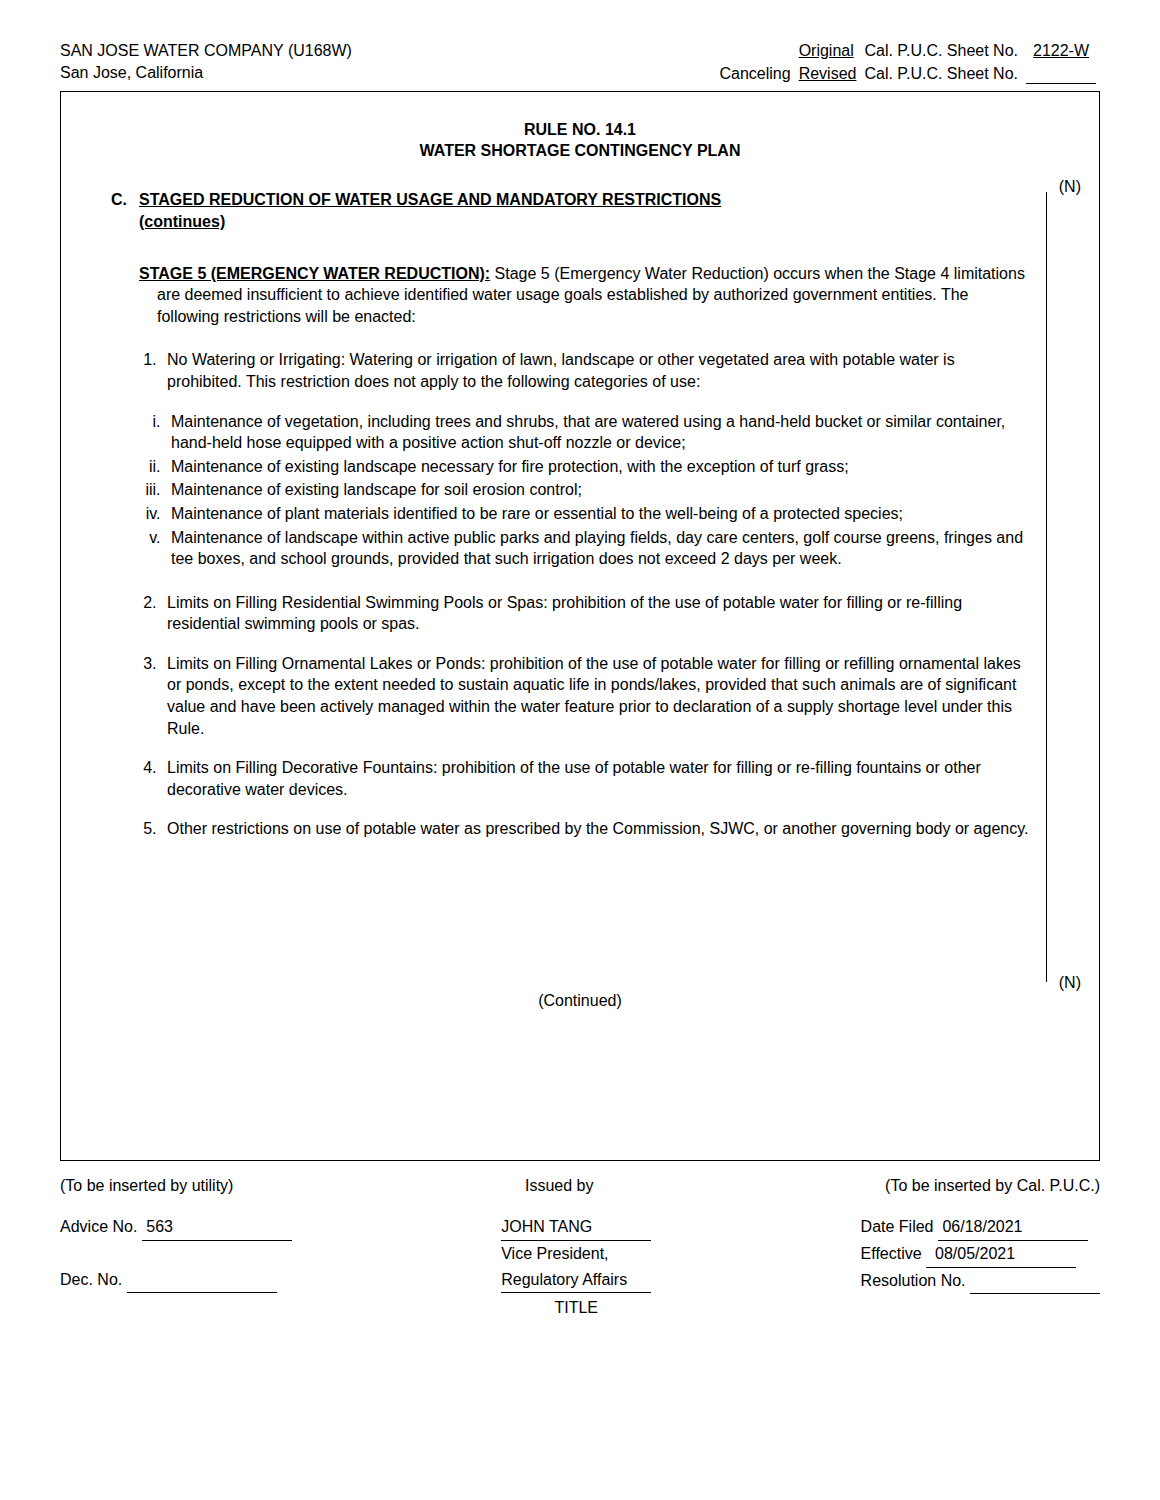SAN JOSE WATER COMPANY (U168W)
San Jose, California
| | Original | Cal. P.U.C. Sheet No. | 2122-W |
| Canceling | Revised | Cal. P.U.C. Sheet No. | |
(N)
(N)
RULE NO. 14.1
WATER SHORTAGE CONTINGENCY PLAN
C.
STAGED REDUCTION OF WATER USAGE AND MANDATORY RESTRICTIONS
(continues)
STAGE 5 (EMERGENCY WATER REDUCTION): Stage 5 (Emergency Water Reduction) occurs when the Stage 4 limitations are deemed insufficient to achieve identified water usage goals established by authorized government entities. The following restrictions will be enacted:
No Watering or Irrigating: Watering or irrigation of lawn, landscape or other vegetated area with potable water is prohibited. This restriction does not apply to the following categories of use:
Maintenance of vegetation, including trees and shrubs, that are watered using a hand-held bucket or similar container, hand-held hose equipped with a positive action shut-off nozzle or device;
Maintenance of existing landscape necessary for fire protection, with the exception of turf grass;
Maintenance of existing landscape for soil erosion control;
Maintenance of plant materials identified to be rare or essential to the well-being of a protected species;
Maintenance of landscape within active public parks and playing fields, day care centers, golf course greens, fringes and tee boxes, and school grounds, provided that such irrigation does not exceed 2 days per week.
Limits on Filling Residential Swimming Pools or Spas: prohibition of the use of potable water for filling or re-filling residential swimming pools or spas.
Limits on Filling Ornamental Lakes or Ponds: prohibition of the use of potable water for filling or refilling ornamental lakes or ponds, except to the extent needed to sustain aquatic life in ponds/lakes, provided that such animals are of significant value and have been actively managed within the water feature prior to declaration of a supply shortage level under this Rule.
Limits on Filling Decorative Fountains: prohibition of the use of potable water for filling or re-filling fountains or other decorative water devices.
Other restrictions on use of potable water as prescribed by the Commission, SJWC, or another governing body or agency.
(Continued)
(To be inserted by utility)
Issued by
(To be inserted by Cal. P.U.C.)
Advice No. 563
Dec. No.
JOHN TANG
Vice President,
Regulatory Affairs
TITLE
Date Filed 06/18/2021
Effective 08/05/2021
Resolution No.